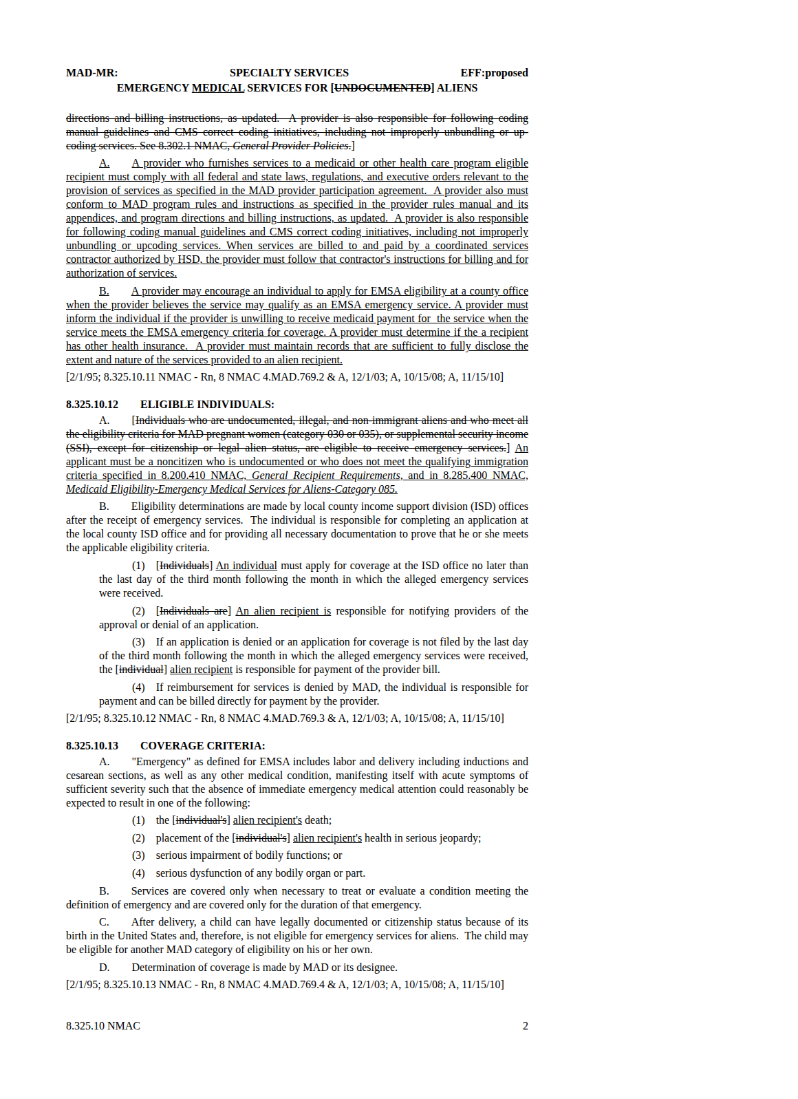MAD-MR: SPECIALTY SERVICES EFF:proposed
EMERGENCY MEDICAL SERVICES FOR [UNDOCUMENTED] ALIENS
directions and billing instructions, as updated. A provider is also responsible for following coding manual guidelines and CMS correct coding initiatives, including not improperly unbundling or up-coding services. See 8.302.1 NMAC, General Provider Policies.]
A.  A provider who furnishes services to a medicaid or other health care program eligible recipient must comply with all federal and state laws, regulations, and executive orders relevant to the provision of services as specified in the MAD provider participation agreement. A provider also must conform to MAD program rules and instructions as specified in the provider rules manual and its appendices, and program directions and billing instructions, as updated. A provider is also responsible for following coding manual guidelines and CMS correct coding initiatives, including not improperly unbundling or upcoding services. When services are billed to and paid by a coordinated services contractor authorized by HSD, the provider must follow that contractor's instructions for billing and for authorization of services.
B.  A provider may encourage an individual to apply for EMSA eligibility at a county office when the provider believes the service may qualify as an EMSA emergency service. A provider must inform the individual if the provider is unwilling to receive medicaid payment for the service when the service meets the EMSA emergency criteria for coverage. A provider must determine if the a recipient has other health insurance. A provider must maintain records that are sufficient to fully disclose the extent and nature of the services provided to an alien recipient.
[2/1/95; 8.325.10.11 NMAC - Rn, 8 NMAC 4.MAD.769.2 & A, 12/1/03; A, 10/15/08; A, 11/15/10]
8.325.10.12  ELIGIBLE INDIVIDUALS:
A.  [Individuals who are undocumented, illegal, and non-immigrant aliens and who meet all the eligibility criteria for MAD pregnant women (category 030 or 035), or supplemental security income (SSI), except for citizenship or legal alien status, are eligible to receive emergency services.] An applicant must be a noncitizen who is undocumented or who does not meet the qualifying immigration criteria specified in 8.200.410 NMAC, General Recipient Requirements, and in 8.285.400 NMAC, Medicaid Eligibility-Emergency Medical Services for Aliens-Category 085.
B.  Eligibility determinations are made by local county income support division (ISD) offices after the receipt of emergency services. The individual is responsible for completing an application at the local county ISD office and for providing all necessary documentation to prove that he or she meets the applicable eligibility criteria.
(1) [Individuals] An individual must apply for coverage at the ISD office no later than the last day of the third month following the month in which the alleged emergency services were received.
(2) [Individuals are] An alien recipient is responsible for notifying providers of the approval or denial of an application.
(3) If an application is denied or an application for coverage is not filed by the last day of the third month following the month in which the alleged emergency services were received, the [individual] alien recipient is responsible for payment of the provider bill.
(4) If reimbursement for services is denied by MAD, the individual is responsible for payment and can be billed directly for payment by the provider.
[2/1/95; 8.325.10.12 NMAC - Rn, 8 NMAC 4.MAD.769.3 & A, 12/1/03; A, 10/15/08; A, 11/15/10]
8.325.10.13  COVERAGE CRITERIA:
A.  "Emergency" as defined for EMSA includes labor and delivery including inductions and cesarean sections, as well as any other medical condition, manifesting itself with acute symptoms of sufficient severity such that the absence of immediate emergency medical attention could reasonably be expected to result in one of the following:
(1) the [individual's] alien recipient's death;
(2) placement of the [individual's] alien recipient's health in serious jeopardy;
(3) serious impairment of bodily functions; or
(4) serious dysfunction of any bodily organ or part.
B.  Services are covered only when necessary to treat or evaluate a condition meeting the definition of emergency and are covered only for the duration of that emergency.
C.  After delivery, a child can have legally documented or citizenship status because of its birth in the United States and, therefore, is not eligible for emergency services for aliens. The child may be eligible for another MAD category of eligibility on his or her own.
D.  Determination of coverage is made by MAD or its designee.
[2/1/95; 8.325.10.13 NMAC - Rn, 8 NMAC 4.MAD.769.4 & A, 12/1/03; A, 10/15/08; A, 11/15/10]
8.325.10 NMAC 2